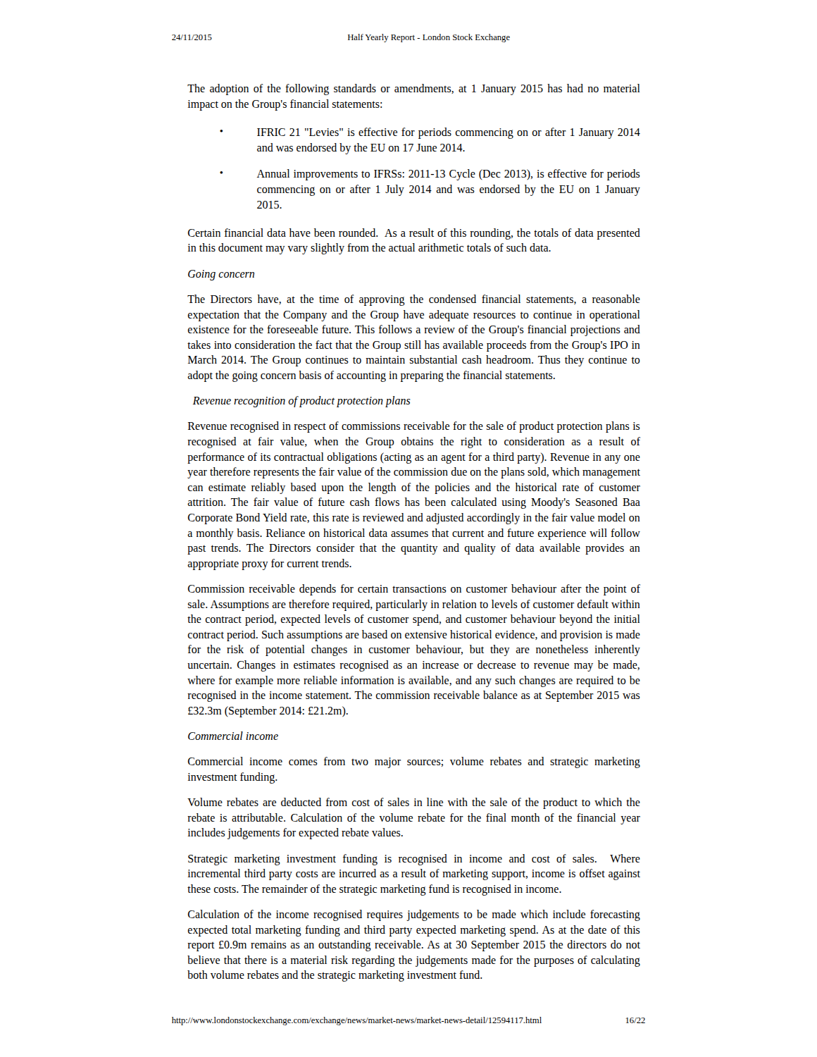24/11/2015
Half Yearly Report - London Stock Exchange
The adoption of the following standards or amendments, at 1 January 2015 has had no material impact on the Group's financial statements:
IFRIC 21 "Levies" is effective for periods commencing on or after 1 January 2014 and was endorsed by the EU on 17 June 2014.
Annual improvements to IFRSs: 2011-13 Cycle (Dec 2013), is effective for periods commencing on or after 1 July 2014 and was endorsed by the EU on 1 January 2015.
Certain financial data have been rounded. As a result of this rounding, the totals of data presented in this document may vary slightly from the actual arithmetic totals of such data.
Going concern
The Directors have, at the time of approving the condensed financial statements, a reasonable expectation that the Company and the Group have adequate resources to continue in operational existence for the foreseeable future. This follows a review of the Group's financial projections and takes into consideration the fact that the Group still has available proceeds from the Group's IPO in March 2014. The Group continues to maintain substantial cash headroom. Thus they continue to adopt the going concern basis of accounting in preparing the financial statements.
Revenue recognition of product protection plans
Revenue recognised in respect of commissions receivable for the sale of product protection plans is recognised at fair value, when the Group obtains the right to consideration as a result of performance of its contractual obligations (acting as an agent for a third party). Revenue in any one year therefore represents the fair value of the commission due on the plans sold, which management can estimate reliably based upon the length of the policies and the historical rate of customer attrition. The fair value of future cash flows has been calculated using Moody's Seasoned Baa Corporate Bond Yield rate, this rate is reviewed and adjusted accordingly in the fair value model on a monthly basis. Reliance on historical data assumes that current and future experience will follow past trends. The Directors consider that the quantity and quality of data available provides an appropriate proxy for current trends.
Commission receivable depends for certain transactions on customer behaviour after the point of sale. Assumptions are therefore required, particularly in relation to levels of customer default within the contract period, expected levels of customer spend, and customer behaviour beyond the initial contract period. Such assumptions are based on extensive historical evidence, and provision is made for the risk of potential changes in customer behaviour, but they are nonetheless inherently uncertain. Changes in estimates recognised as an increase or decrease to revenue may be made, where for example more reliable information is available, and any such changes are required to be recognised in the income statement. The commission receivable balance as at September 2015 was £32.3m (September 2014: £21.2m).
Commercial income
Commercial income comes from two major sources; volume rebates and strategic marketing investment funding.
Volume rebates are deducted from cost of sales in line with the sale of the product to which the rebate is attributable. Calculation of the volume rebate for the final month of the financial year includes judgements for expected rebate values.
Strategic marketing investment funding is recognised in income and cost of sales. Where incremental third party costs are incurred as a result of marketing support, income is offset against these costs. The remainder of the strategic marketing fund is recognised in income.
Calculation of the income recognised requires judgements to be made which include forecasting expected total marketing funding and third party expected marketing spend. As at the date of this report £0.9m remains as an outstanding receivable. As at 30 September 2015 the directors do not believe that there is a material risk regarding the judgements made for the purposes of calculating both volume rebates and the strategic marketing investment fund.
http://www.londonstockexchange.com/exchange/news/market-news/market-news-detail/12594117.html
16/22